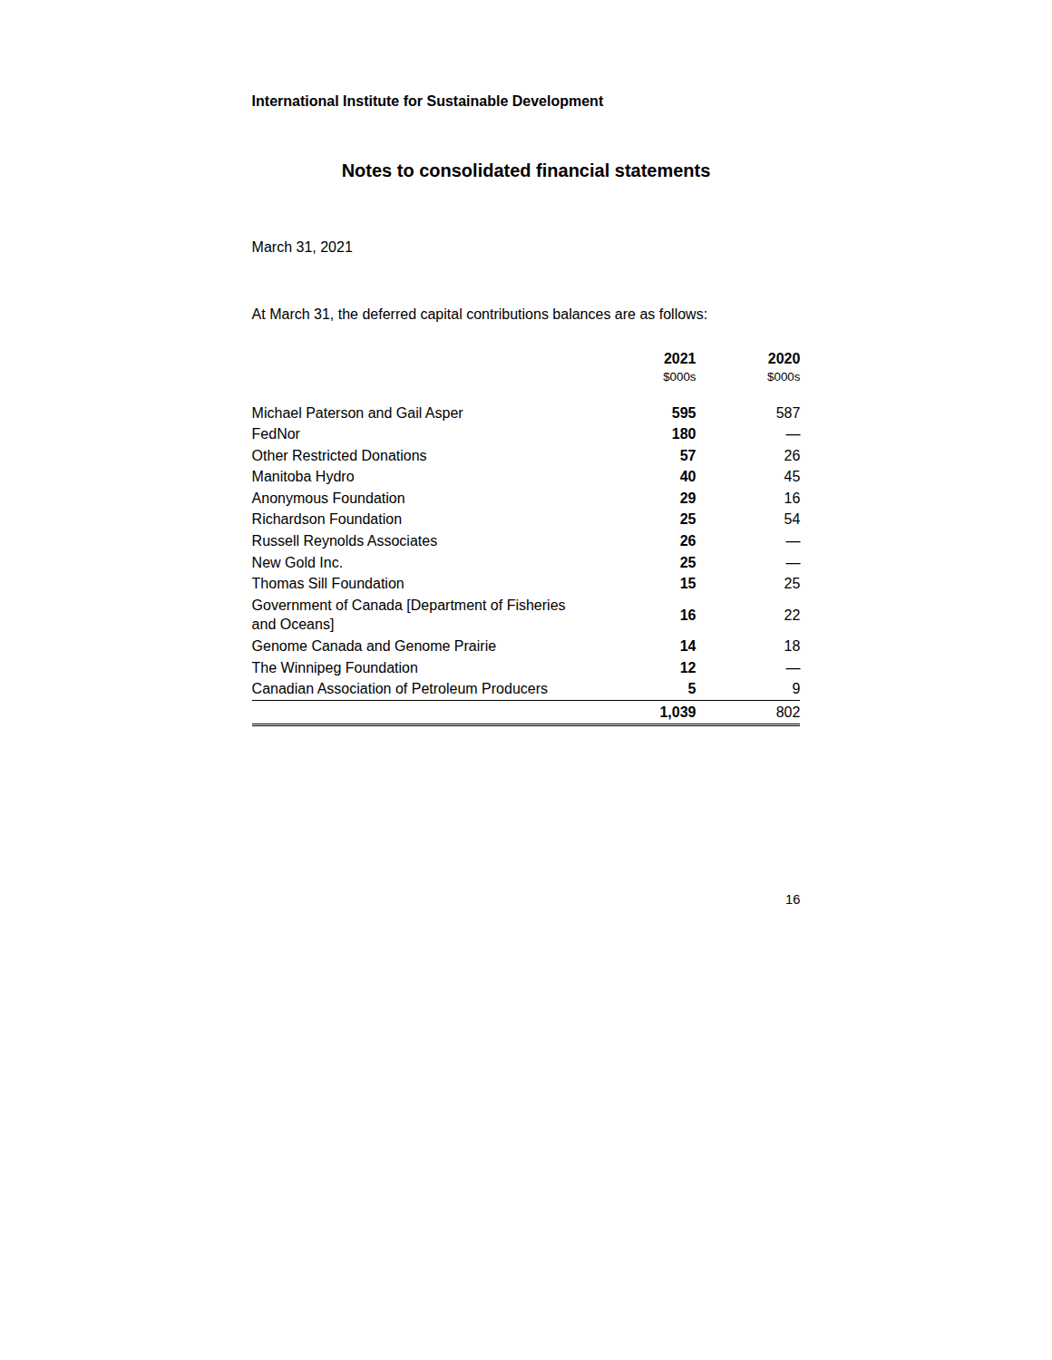International Institute for Sustainable Development
Notes to consolidated financial statements
March 31, 2021
At March 31, the deferred capital contributions balances are as follows:
| | 2021 | 2020 |
| --- | --- | --- |
| | $000s | $000s |
| Michael Paterson and Gail Asper | 595 | 587 |
| FedNor | 180 | — |
| Other Restricted Donations | 57 | 26 |
| Manitoba Hydro | 40 | 45 |
| Anonymous Foundation | 29 | 16 |
| Richardson Foundation | 25 | 54 |
| Russell Reynolds Associates | 26 | — |
| New Gold Inc. | 25 | — |
| Thomas Sill Foundation | 15 | 25 |
| Government of Canada [Department of Fisheries and Oceans] | 16 | 22 |
| Genome Canada and Genome Prairie | 14 | 18 |
| The Winnipeg Foundation | 12 | — |
| Canadian Association of Petroleum Producers | 5 | 9 |
| | 1,039 | 802 |
16